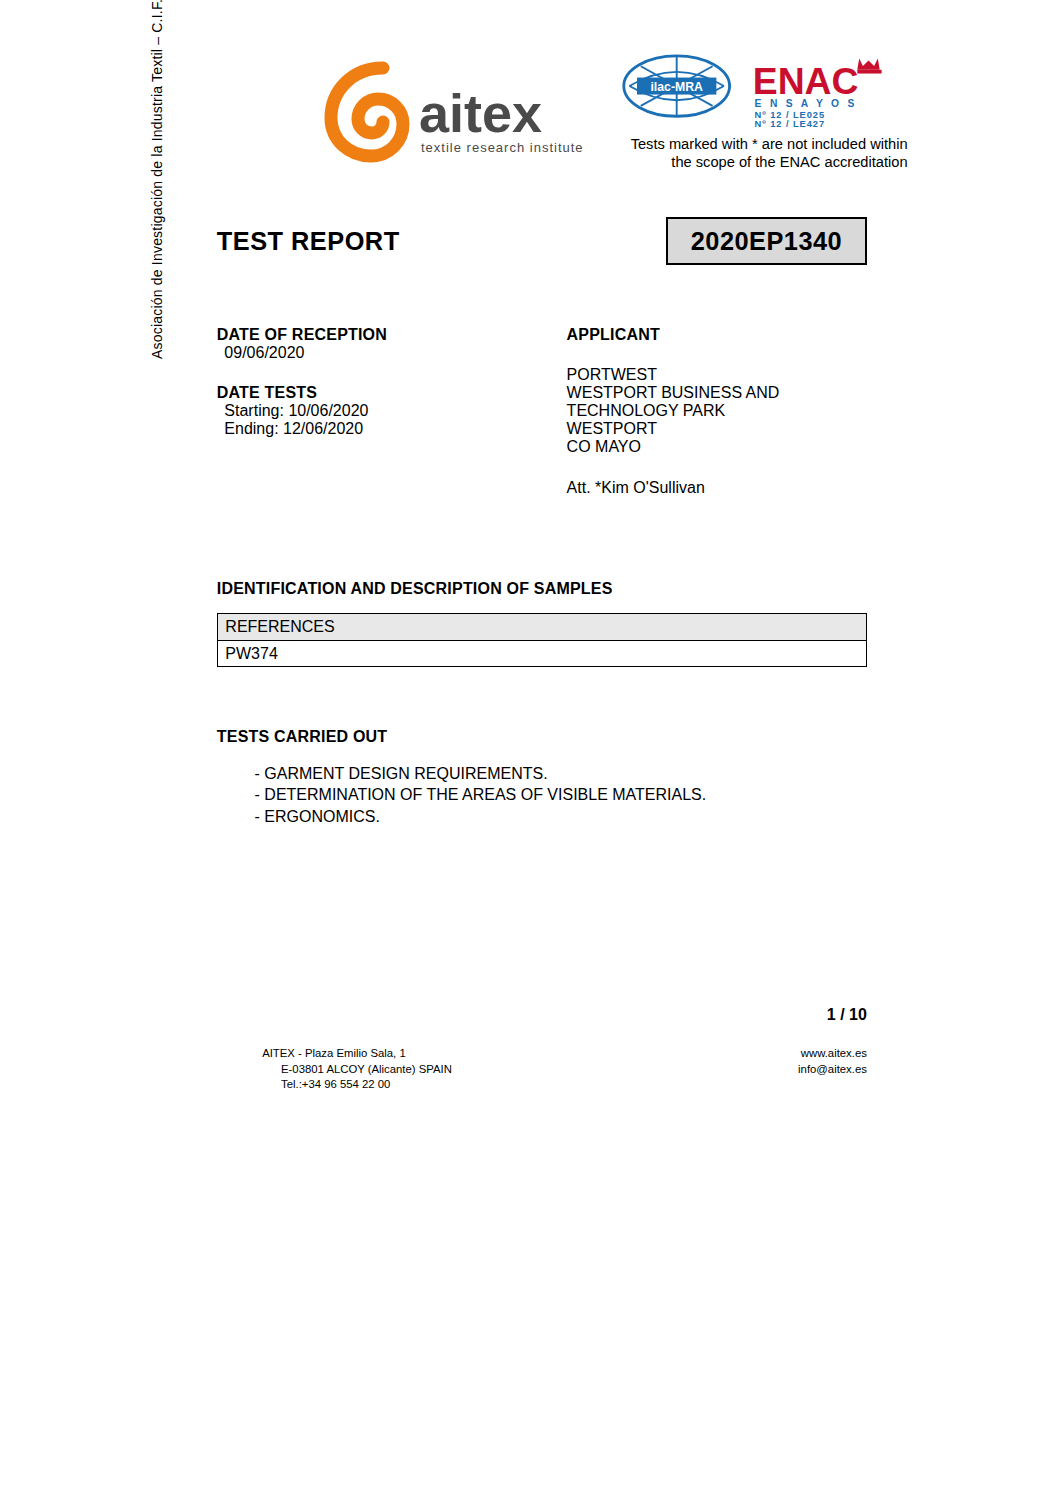Asociación de Investigación de la Industria Textil – C.I.F.: G03182870
aitex textile research institute
ilac-MRA ENAC E N S A Y O S Nº 12 / LE025 Nº 12 / LE427
Tests marked with * are not included within
the scope of the ENAC accreditation
TEST REPORT
2020EP1340
DATE OF RECEPTION
09/06/2020
DATE TESTS
Starting: 10/06/2020
Ending: 12/06/2020
APPLICANT
PORTWEST
WESTPORT BUSINESS AND TECHNOLOGY PARK
WESTPORT
CO MAYO
Att. *Kim O'Sullivan
IDENTIFICATION AND DESCRIPTION OF SAMPLES
| REFERENCES |
| PW374 |
TESTS CARRIED OUT
- GARMENT DESIGN REQUIREMENTS.
- DETERMINATION OF THE AREAS OF VISIBLE MATERIALS.
- ERGONOMICS.
1 / 10
AITEX - Plaza Emilio Sala, 1
E-03801 ALCOY (Alicante) SPAIN
Tel.:+34 96 554 22 00
www.aitex.es
info@aitex.es